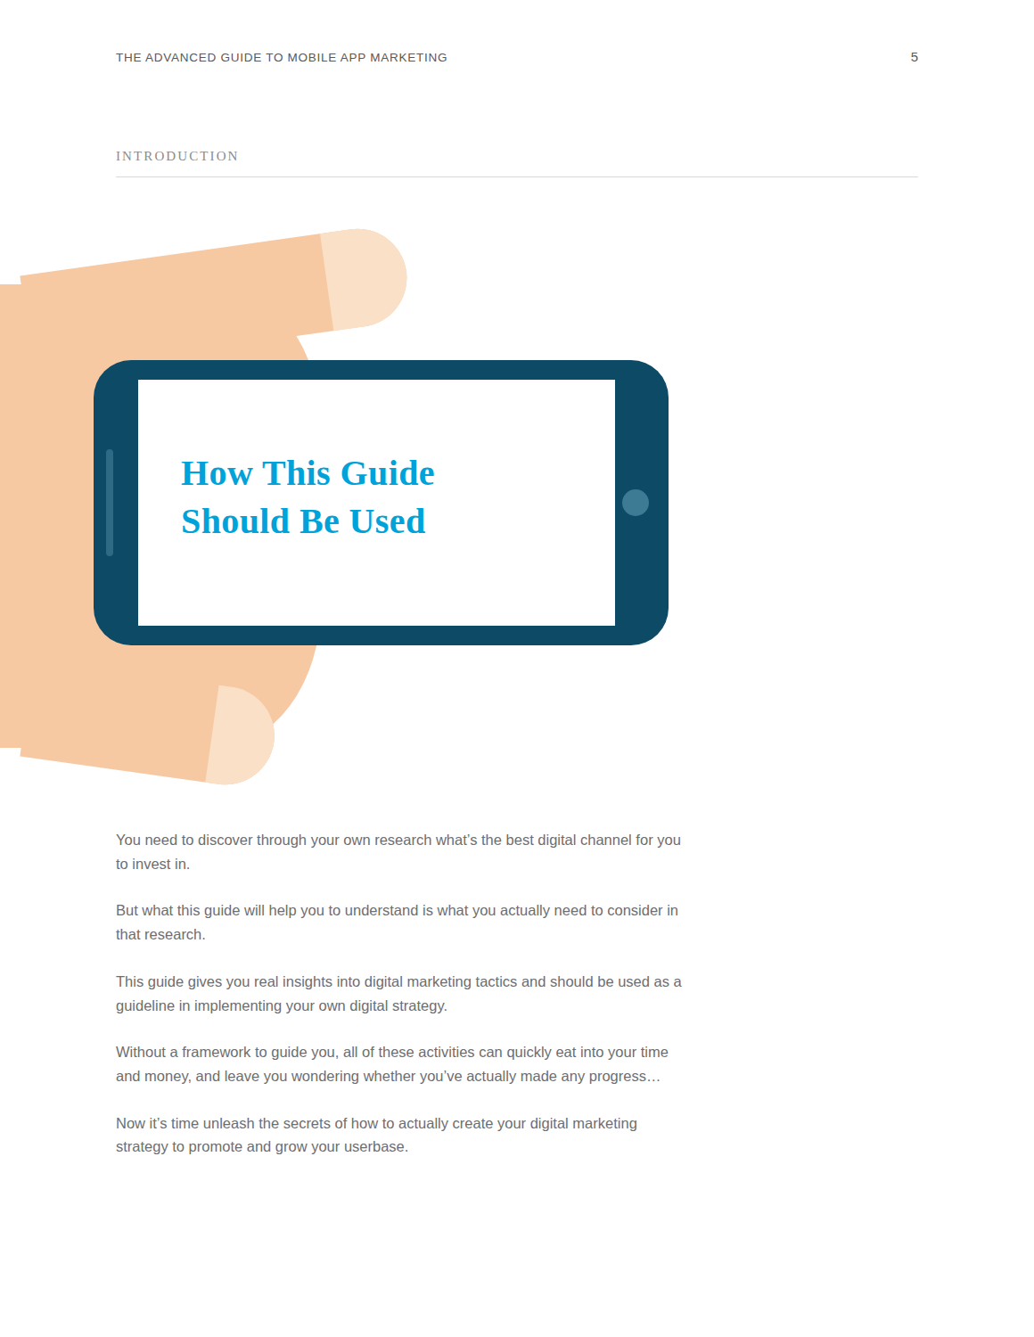The Advanced Guide to Mobile App Marketing 5
Introduction
How This Guide
Should Be Used
You need to discover through your own research what’s the best digital channel for you to invest in.
But what this guide will help you to understand is what you actually need to consider in that research.
This guide gives you real insights into digital marketing tactics and should be used as a guideline in implementing your own digital strategy.
Without a framework to guide you, all of these activities can quickly eat into your time and money, and leave you wondering whether you’ve actually made any progress…
Now it’s time unleash the secrets of how to actually create your digital marketing strategy to promote and grow your userbase.